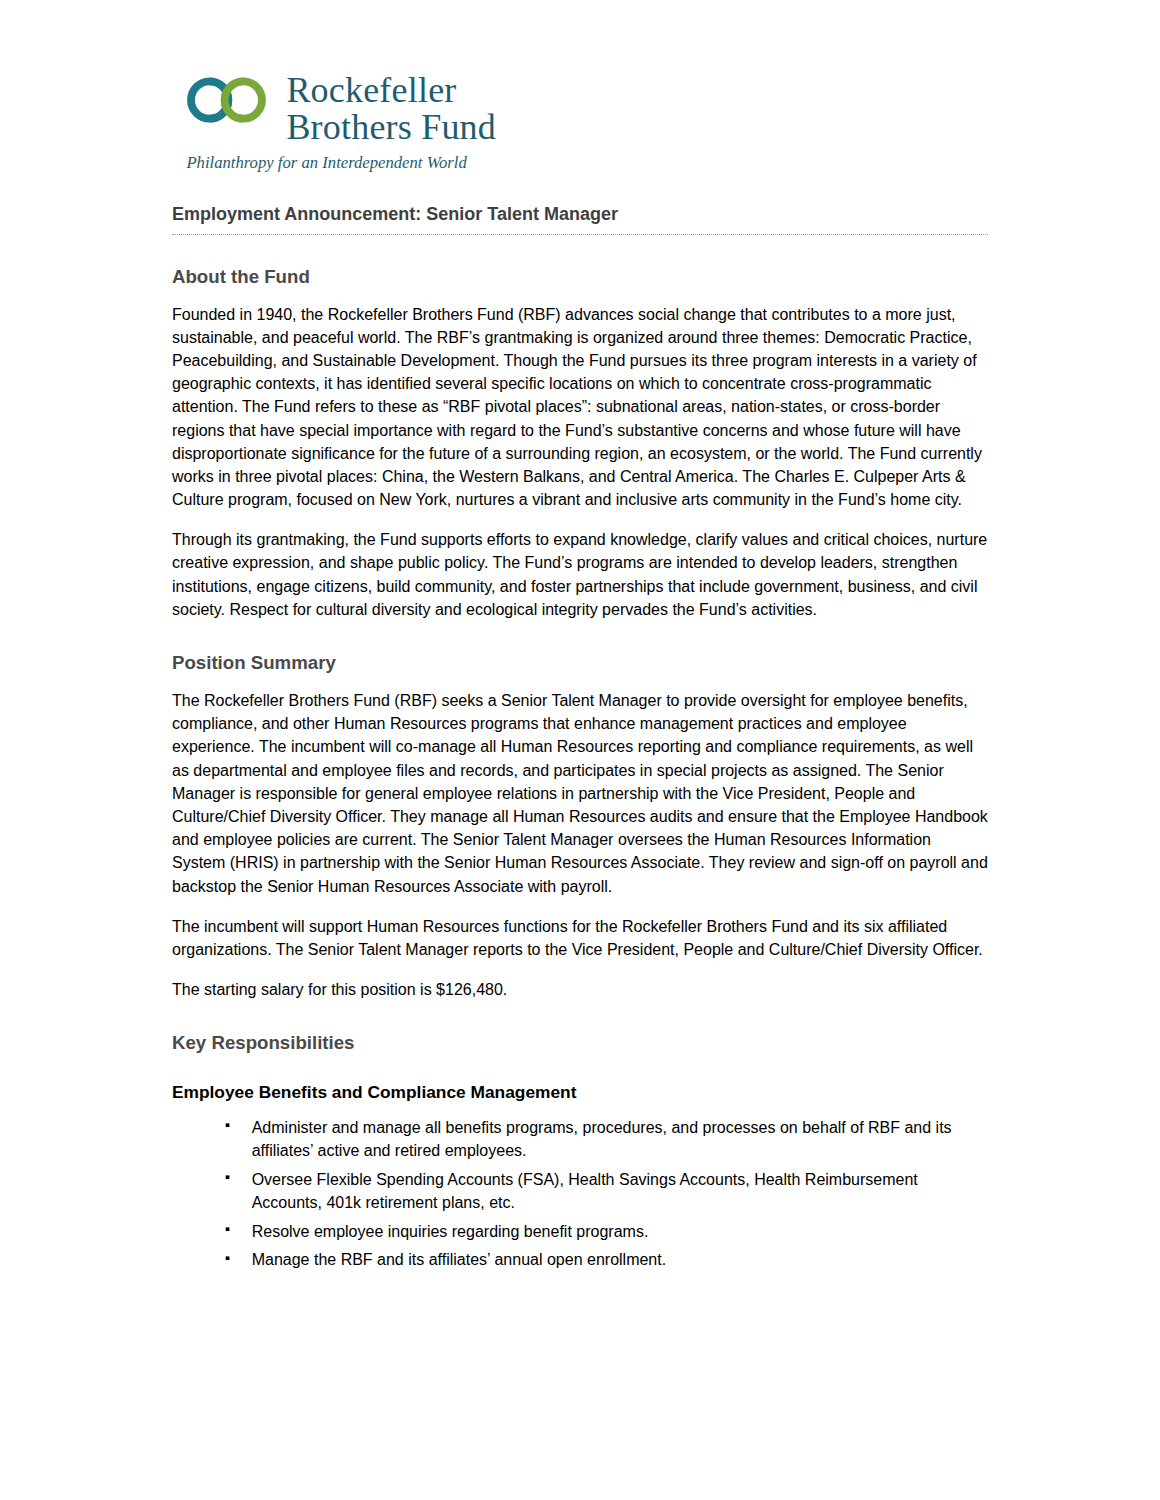Rockefeller Brothers Fund
Philanthropy for an Interdependent World
Employment Announcement: Senior Talent Manager
About the Fund
Founded in 1940, the Rockefeller Brothers Fund (RBF) advances social change that contributes to a more just, sustainable, and peaceful world. The RBF’s grantmaking is organized around three themes: Democratic Practice, Peacebuilding, and Sustainable Development. Though the Fund pursues its three program interests in a variety of geographic contexts, it has identified several specific locations on which to concentrate cross-programmatic attention. The Fund refers to these as “RBF pivotal places”: subnational areas, nation-states, or cross-border regions that have special importance with regard to the Fund’s substantive concerns and whose future will have disproportionate significance for the future of a surrounding region, an ecosystem, or the world. The Fund currently works in three pivotal places: China, the Western Balkans, and Central America. The Charles E. Culpeper Arts & Culture program, focused on New York, nurtures a vibrant and inclusive arts community in the Fund’s home city.
Through its grantmaking, the Fund supports efforts to expand knowledge, clarify values and critical choices, nurture creative expression, and shape public policy. The Fund’s programs are intended to develop leaders, strengthen institutions, engage citizens, build community, and foster partnerships that include government, business, and civil society. Respect for cultural diversity and ecological integrity pervades the Fund’s activities.
Position Summary
The Rockefeller Brothers Fund (RBF) seeks a Senior Talent Manager to provide oversight for employee benefits, compliance, and other Human Resources programs that enhance management practices and employee experience. The incumbent will co-manage all Human Resources reporting and compliance requirements, as well as departmental and employee files and records, and participates in special projects as assigned. The Senior Manager is responsible for general employee relations in partnership with the Vice President, People and Culture/Chief Diversity Officer. They manage all Human Resources audits and ensure that the Employee Handbook and employee policies are current. The Senior Talent Manager oversees the Human Resources Information System (HRIS) in partnership with the Senior Human Resources Associate. They review and sign-off on payroll and backstop the Senior Human Resources Associate with payroll.
The incumbent will support Human Resources functions for the Rockefeller Brothers Fund and its six affiliated organizations. The Senior Talent Manager reports to the Vice President, People and Culture/Chief Diversity Officer.
The starting salary for this position is $126,480.
Key Responsibilities
Employee Benefits and Compliance Management
Administer and manage all benefits programs, procedures, and processes on behalf of RBF and its affiliates’ active and retired employees.
Oversee Flexible Spending Accounts (FSA), Health Savings Accounts, Health Reimbursement Accounts, 401k retirement plans, etc.
Resolve employee inquiries regarding benefit programs.
Manage the RBF and its affiliates’ annual open enrollment.